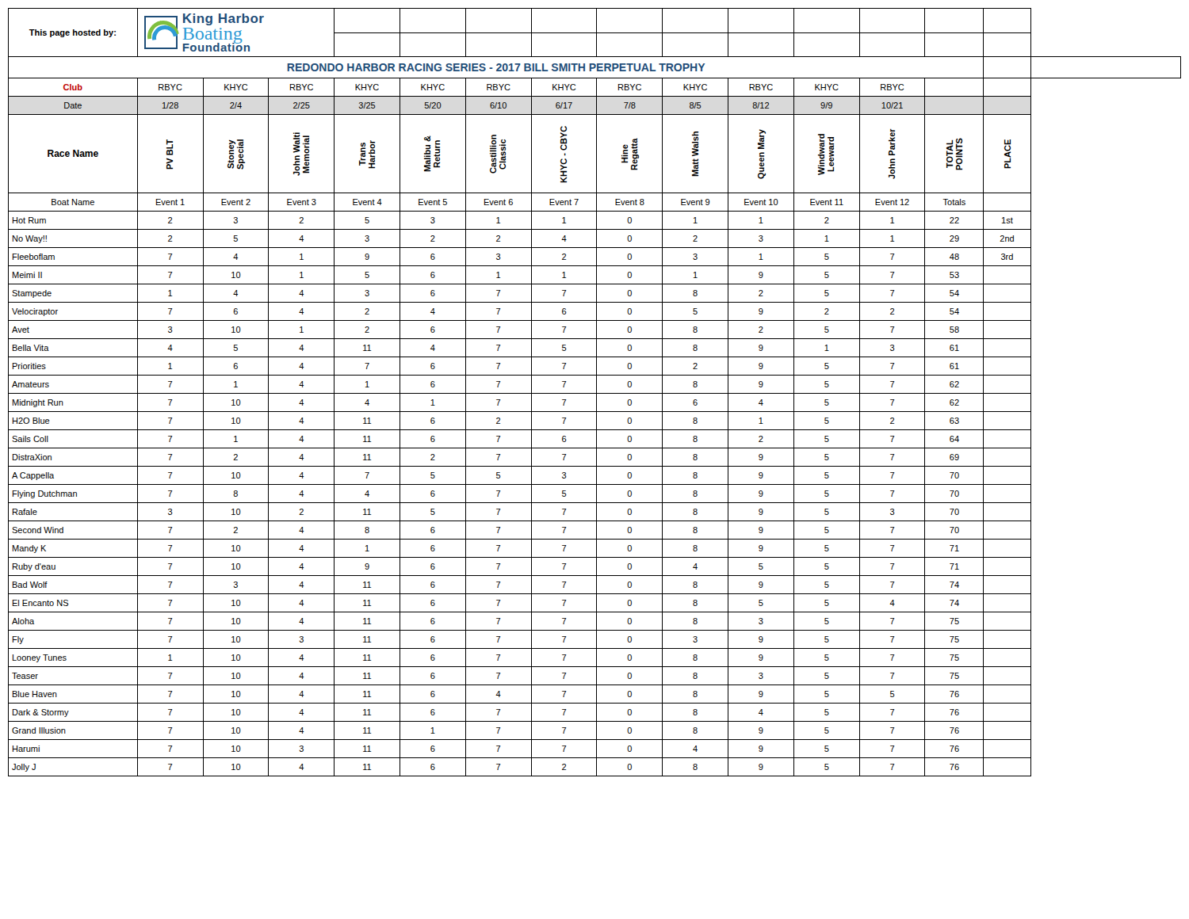| This page hosted by: | King Harbor Boating Foundation | | | | | | | | | | | |
| REDONDO HARBOR RACING SERIES - 2017 BILL SMITH PERPETUAL TROPHY | | |
| Club | RBYC | KHYC | RBYC | KHYC | KHYC | RBYC | KHYC | RBYC | KHYC | RBYC | KHYC | RBYC | | |
| Date | 1/28 | 2/4 | 2/25 | 3/25 | 5/20 | 6/10 | 6/17 | 7/8 | 8/5 | 8/12 | 9/9 | 10/21 | | |
| Race Name | PV BLT | Stoney Special | John Walti Memorial | Trans Harbor | Malibu & Return | Castillion Classic | KHYC - CBYC | Hine Regatta | Matt Walsh | Queen Mary | Windward Leeward | John Parker | TOTAL POINTS | PLACE |
| Boat Name | Event 1 | Event 2 | Event 3 | Event 4 | Event 5 | Event 6 | Event 7 | Event 8 | Event 9 | Event 10 | Event 11 | Event 12 | Totals | |
| Hot Rum | 2 | 3 | 2 | 5 | 3 | 1 | 1 | 0 | 1 | 1 | 2 | 1 | 22 | 1st |
| No Way!! | 2 | 5 | 4 | 3 | 2 | 2 | 4 | 0 | 2 | 3 | 1 | 1 | 29 | 2nd |
| Fleeboflam | 7 | 4 | 1 | 9 | 6 | 3 | 2 | 0 | 3 | 1 | 5 | 7 | 48 | 3rd |
| Meimi II | 7 | 10 | 1 | 5 | 6 | 1 | 1 | 0 | 1 | 9 | 5 | 7 | 53 | |
| Stampede | 1 | 4 | 4 | 3 | 6 | 7 | 7 | 0 | 8 | 2 | 5 | 7 | 54 | |
| Velociraptor | 7 | 6 | 4 | 2 | 4 | 7 | 6 | 0 | 5 | 9 | 2 | 2 | 54 | |
| Avet | 3 | 10 | 1 | 2 | 6 | 7 | 7 | 0 | 8 | 2 | 5 | 7 | 58 | |
| Bella Vita | 4 | 5 | 4 | 11 | 4 | 7 | 5 | 0 | 8 | 9 | 1 | 3 | 61 | |
| Priorities | 1 | 6 | 4 | 7 | 6 | 7 | 7 | 0 | 2 | 9 | 5 | 7 | 61 | |
| Amateurs | 7 | 1 | 4 | 1 | 6 | 7 | 7 | 0 | 8 | 9 | 5 | 7 | 62 | |
| Midnight Run | 7 | 10 | 4 | 4 | 1 | 7 | 7 | 0 | 6 | 4 | 5 | 7 | 62 | |
| H2O Blue | 7 | 10 | 4 | 11 | 6 | 2 | 7 | 0 | 8 | 1 | 5 | 2 | 63 | |
| Sails Coll | 7 | 1 | 4 | 11 | 6 | 7 | 6 | 0 | 8 | 2 | 5 | 7 | 64 | |
| DistraXion | 7 | 2 | 4 | 11 | 2 | 7 | 7 | 0 | 8 | 9 | 5 | 7 | 69 | |
| A Cappella | 7 | 10 | 4 | 7 | 5 | 5 | 3 | 0 | 8 | 9 | 5 | 7 | 70 | |
| Flying Dutchman | 7 | 8 | 4 | 4 | 6 | 7 | 5 | 0 | 8 | 9 | 5 | 7 | 70 | |
| Rafale | 3 | 10 | 2 | 11 | 5 | 7 | 7 | 0 | 8 | 9 | 5 | 3 | 70 | |
| Second Wind | 7 | 2 | 4 | 8 | 6 | 7 | 7 | 0 | 8 | 9 | 5 | 7 | 70 | |
| Mandy K | 7 | 10 | 4 | 1 | 6 | 7 | 7 | 0 | 8 | 9 | 5 | 7 | 71 | |
| Ruby d'eau | 7 | 10 | 4 | 9 | 6 | 7 | 7 | 0 | 4 | 5 | 5 | 7 | 71 | |
| Bad Wolf | 7 | 3 | 4 | 11 | 6 | 7 | 7 | 0 | 8 | 9 | 5 | 7 | 74 | |
| El Encanto NS | 7 | 10 | 4 | 11 | 6 | 7 | 7 | 0 | 8 | 5 | 5 | 4 | 74 | |
| Aloha | 7 | 10 | 4 | 11 | 6 | 7 | 7 | 0 | 8 | 3 | 5 | 7 | 75 | |
| Fly | 7 | 10 | 3 | 11 | 6 | 7 | 7 | 0 | 3 | 9 | 5 | 7 | 75 | |
| Looney Tunes | 1 | 10 | 4 | 11 | 6 | 7 | 7 | 0 | 8 | 9 | 5 | 7 | 75 | |
| Teaser | 7 | 10 | 4 | 11 | 6 | 7 | 7 | 0 | 8 | 3 | 5 | 7 | 75 | |
| Blue Haven | 7 | 10 | 4 | 11 | 6 | 4 | 7 | 0 | 8 | 9 | 5 | 5 | 76 | |
| Dark & Stormy | 7 | 10 | 4 | 11 | 6 | 7 | 7 | 0 | 8 | 4 | 5 | 7 | 76 | |
| Grand Illusion | 7 | 10 | 4 | 11 | 1 | 7 | 7 | 0 | 8 | 9 | 5 | 7 | 76 | |
| Harumi | 7 | 10 | 3 | 11 | 6 | 7 | 7 | 0 | 4 | 9 | 5 | 7 | 76 | |
| Jolly J | 7 | 10 | 4 | 11 | 6 | 7 | 2 | 0 | 8 | 9 | 5 | 7 | 76 | |